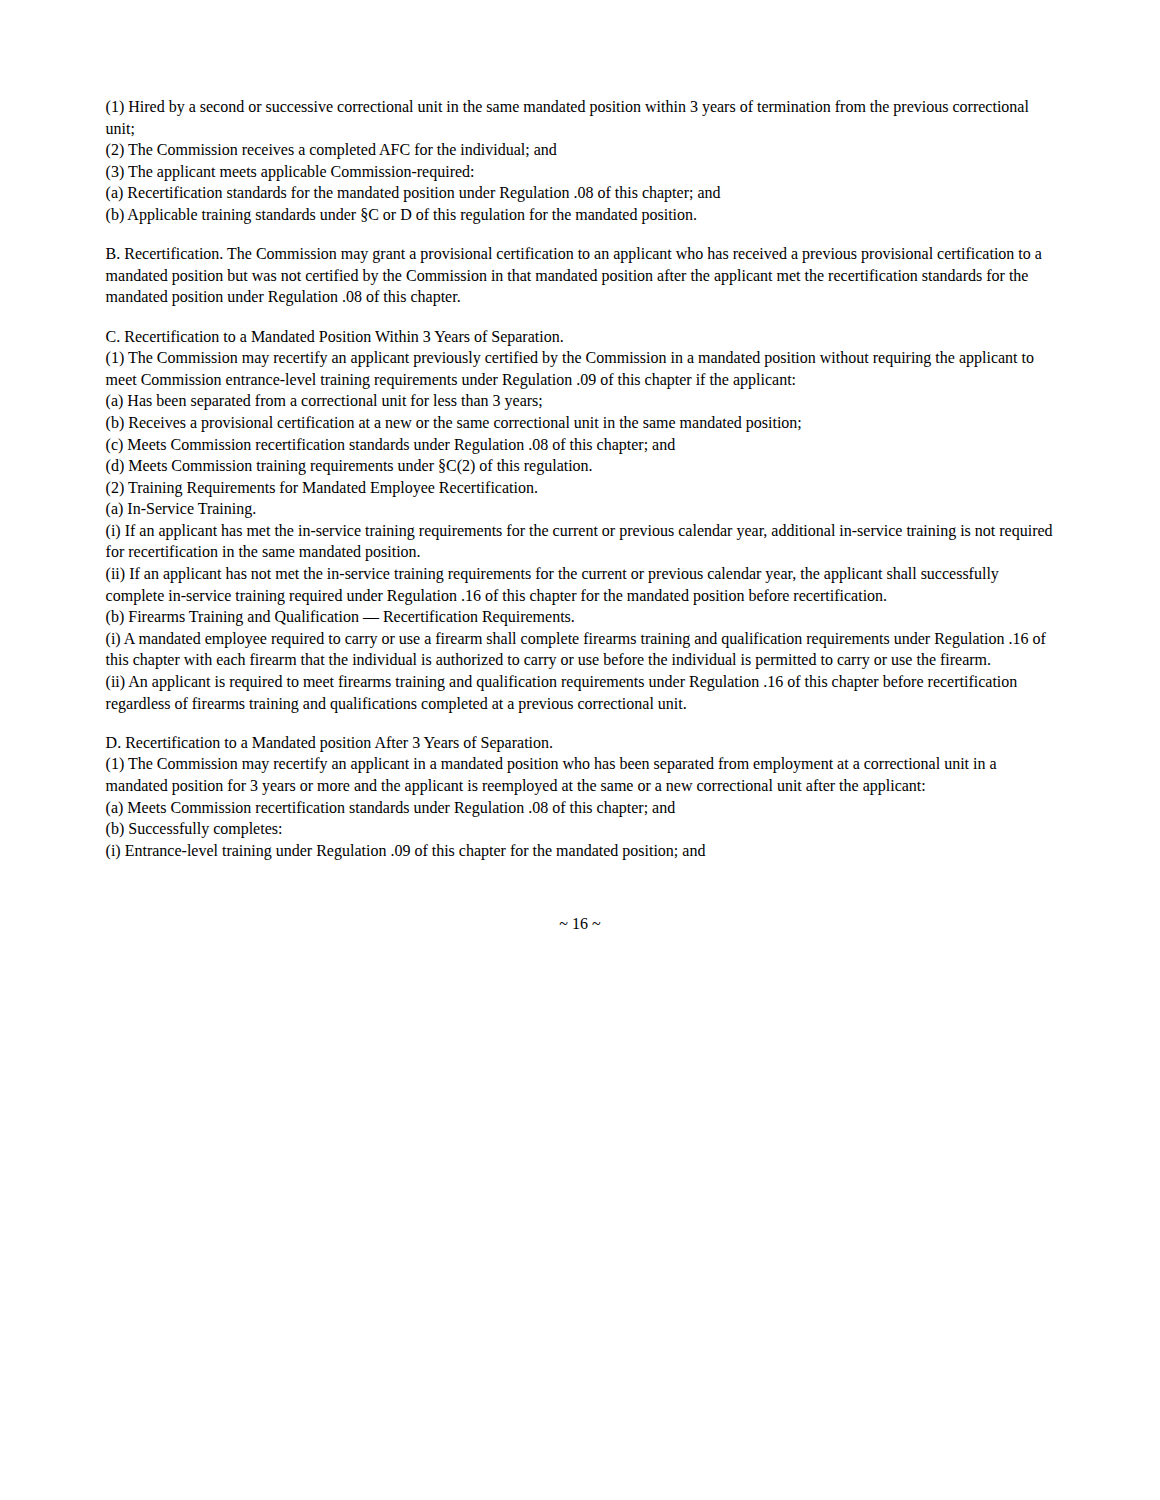(1) Hired by a second or successive correctional unit in the same mandated position within 3 years of termination from the previous correctional unit;
(2) The Commission receives a completed AFC for the individual; and
(3) The applicant meets applicable Commission-required:
(a) Recertification standards for the mandated position under Regulation .08 of this chapter; and
(b) Applicable training standards under §C or D of this regulation for the mandated position.
B. Recertification. The Commission may grant a provisional certification to an applicant who has received a previous provisional certification to a mandated position but was not certified by the Commission in that mandated position after the applicant met the recertification standards for the mandated position under Regulation .08 of this chapter.
C. Recertification to a Mandated Position Within 3 Years of Separation.
(1) The Commission may recertify an applicant previously certified by the Commission in a mandated position without requiring the applicant to meet Commission entrance-level training requirements under Regulation .09 of this chapter if the applicant:
(a) Has been separated from a correctional unit for less than 3 years;
(b) Receives a provisional certification at a new or the same correctional unit in the same mandated position;
(c) Meets Commission recertification standards under Regulation .08 of this chapter; and
(d) Meets Commission training requirements under §C(2) of this regulation.
(2) Training Requirements for Mandated Employee Recertification.
(a) In-Service Training.
(i) If an applicant has met the in-service training requirements for the current or previous calendar year, additional in-service training is not required for recertification in the same mandated position.
(ii) If an applicant has not met the in-service training requirements for the current or previous calendar year, the applicant shall successfully complete in-service training required under Regulation .16 of this chapter for the mandated position before recertification.
(b) Firearms Training and Qualification — Recertification Requirements.
(i) A mandated employee required to carry or use a firearm shall complete firearms training and qualification requirements under Regulation .16 of this chapter with each firearm that the individual is authorized to carry or use before the individual is permitted to carry or use the firearm.
(ii) An applicant is required to meet firearms training and qualification requirements under Regulation .16 of this chapter before recertification regardless of firearms training and qualifications completed at a previous correctional unit.
D. Recertification to a Mandated position After 3 Years of Separation.
(1) The Commission may recertify an applicant in a mandated position who has been separated from employment at a correctional unit in a mandated position for 3 years or more and the applicant is reemployed at the same or a new correctional unit after the applicant:
(a) Meets Commission recertification standards under Regulation .08 of this chapter; and
(b) Successfully completes:
(i) Entrance-level training under Regulation .09 of this chapter for the mandated position; and
~ 16 ~